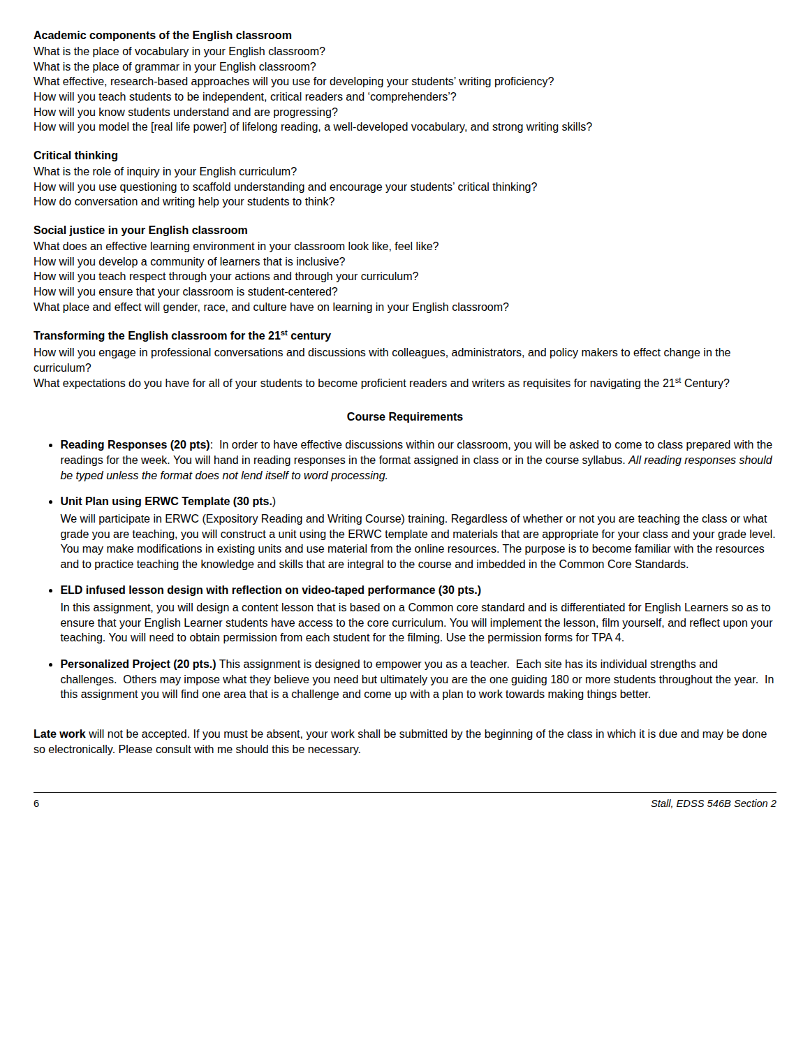Academic components of the English classroom
What is the place of vocabulary in your English classroom?
What is the place of grammar in your English classroom?
What effective, research-based approaches will you use for developing your students’ writing proficiency?
How will you teach students to be independent, critical readers and ‘comprehenders’?
How will you know students understand and are progressing?
How will you model the [real life power] of lifelong reading, a well-developed vocabulary, and strong writing skills?
Critical thinking
What is the role of inquiry in your English curriculum?
How will you use questioning to scaffold understanding and encourage your students’ critical thinking?
How do conversation and writing help your students to think?
Social justice in your English classroom
What does an effective learning environment in your classroom look like, feel like?
How will you develop a community of learners that is inclusive?
How will you teach respect through your actions and through your curriculum?
How will you ensure that your classroom is student-centered?
What place and effect will gender, race, and culture have on learning in your English classroom?
Transforming the English classroom for the 21st century
How will you engage in professional conversations and discussions with colleagues, administrators, and policy makers to effect change in the curriculum?
What expectations do you have for all of your students to become proficient readers and writers as requisites for navigating the 21st Century?
Course Requirements
Reading Responses (20 pts): In order to have effective discussions within our classroom, you will be asked to come to class prepared with the readings for the week. You will hand in reading responses in the format assigned in class or in the course syllabus. All reading responses should be typed unless the format does not lend itself to word processing.
Unit Plan using ERWC Template (30 pts.)
We will participate in ERWC (Expository Reading and Writing Course) training. Regardless of whether or not you are teaching the class or what grade you are teaching, you will construct a unit using the ERWC template and materials that are appropriate for your class and your grade level. You may make modifications in existing units and use material from the online resources. The purpose is to become familiar with the resources and to practice teaching the knowledge and skills that are integral to the course and imbedded in the Common Core Standards.
ELD infused lesson design with reflection on video-taped performance (30 pts.)
In this assignment, you will design a content lesson that is based on a Common core standard and is differentiated for English Learners so as to ensure that your English Learner students have access to the core curriculum. You will implement the lesson, film yourself, and reflect upon your teaching. You will need to obtain permission from each student for the filming. Use the permission forms for TPA 4.
Personalized Project (20 pts.) This assignment is designed to empower you as a teacher. Each site has its individual strengths and challenges. Others may impose what they believe you need but ultimately you are the one guiding 180 or more students throughout the year. In this assignment you will find one area that is a challenge and come up with a plan to work towards making things better.
Late work will not be accepted. If you must be absent, your work shall be submitted by the beginning of the class in which it is due and may be done so electronically. Please consult with me should this be necessary.
6 Stall, EDSS 546B Section 2